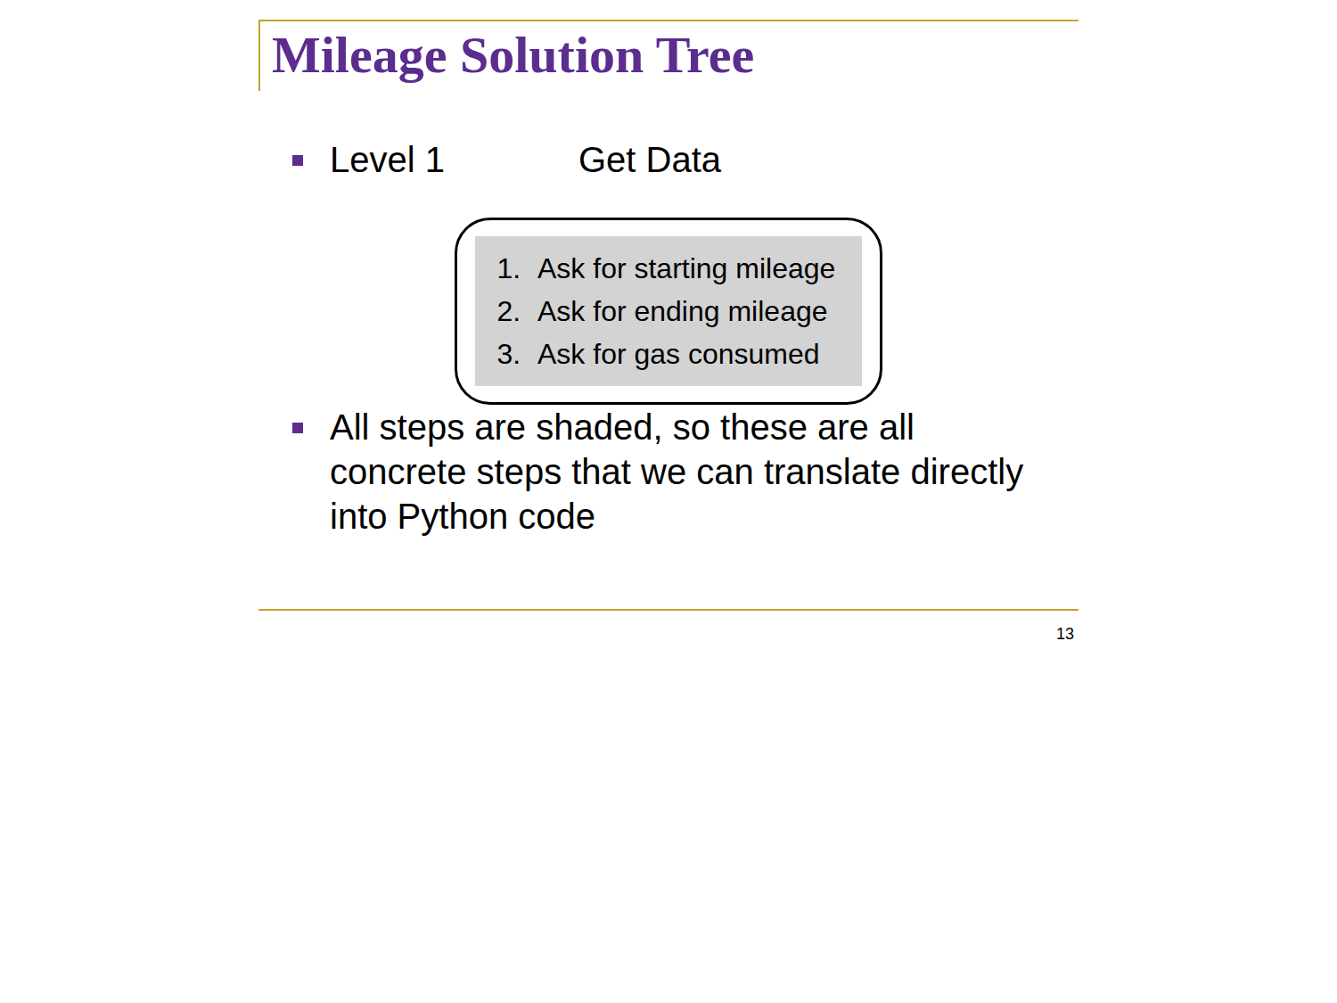Mileage Solution Tree
Level 1 Get Data
Ask for starting mileage
Ask for ending mileage
Ask for gas consumed
All steps are shaded, so these are all concrete steps that we can translate directly into Python code
13